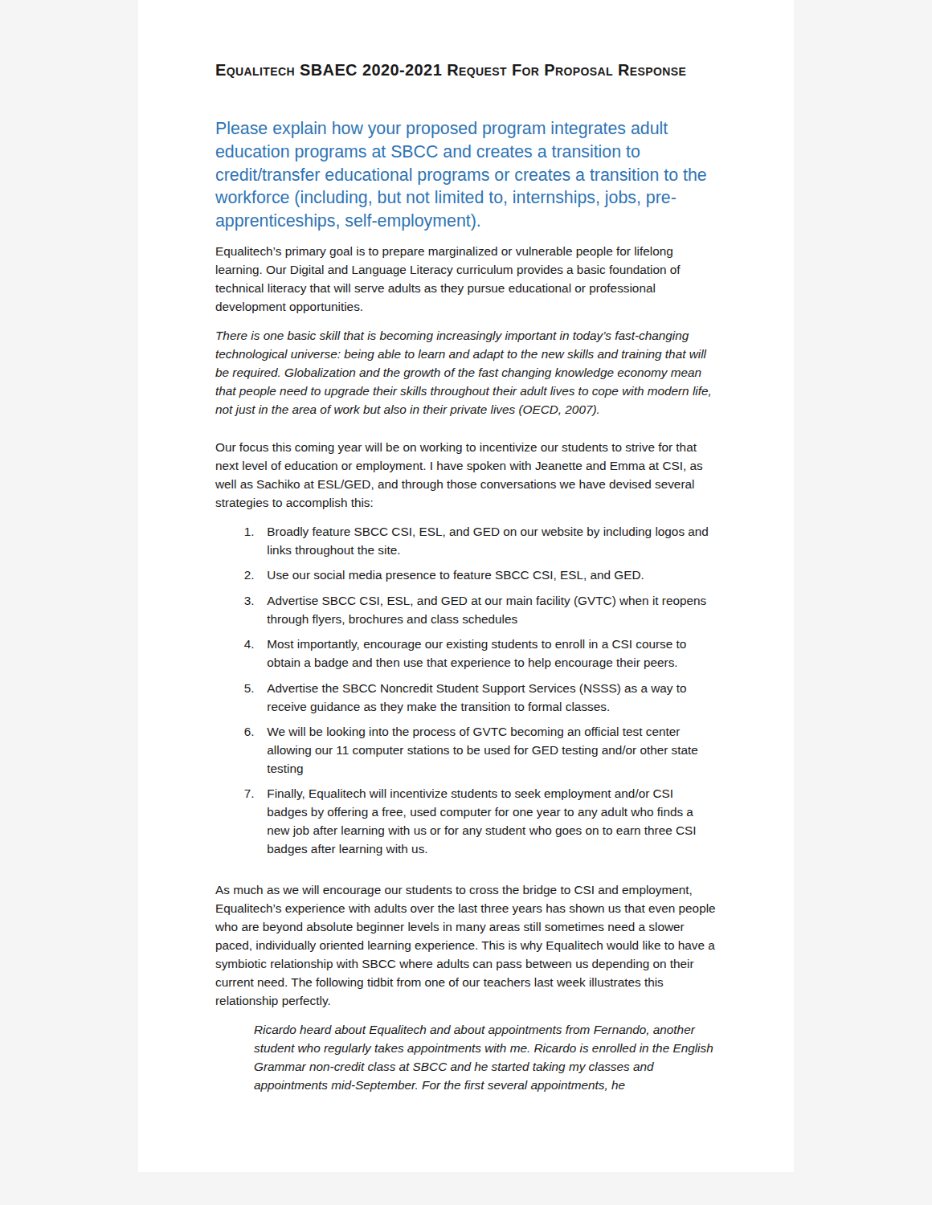Equalitech SBAEC 2020-2021 Request For Proposal Response
Please explain how your proposed program integrates adult education programs at SBCC and creates a transition to credit/transfer educational programs or creates a transition to the workforce (including, but not limited to, internships, jobs, pre-apprenticeships, self-employment).
Equalitech’s primary goal is to prepare marginalized or vulnerable people for lifelong learning. Our Digital and Language Literacy curriculum provides a basic foundation of technical literacy that will serve adults as they pursue educational or professional development opportunities.
There is one basic skill that is becoming increasingly important in today’s fast-changing technological universe: being able to learn and adapt to the new skills and training that will be required. Globalization and the growth of the fast changing knowledge economy mean that people need to upgrade their skills throughout their adult lives to cope with modern life, not just in the area of work but also in their private lives (OECD, 2007).
Our focus this coming year will be on working to incentivize our students to strive for that next level of education or employment. I have spoken with Jeanette and Emma at CSI, as well as Sachiko at ESL/GED, and through those conversations we have devised several strategies to accomplish this:
Broadly feature SBCC CSI, ESL, and GED on our website by including logos and links throughout the site.
Use our social media presence to feature SBCC CSI, ESL, and GED.
Advertise SBCC CSI, ESL, and GED at our main facility (GVTC) when it reopens through flyers, brochures and class schedules
Most importantly, encourage our existing students to enroll in a CSI course to obtain a badge and then use that experience to help encourage their peers.
Advertise the SBCC Noncredit Student Support Services (NSSS) as a way to receive guidance as they make the transition to formal classes.
We will be looking into the process of GVTC becoming an official test center allowing our 11 computer stations to be used for GED testing and/or other state testing
Finally, Equalitech will incentivize students to seek employment and/or CSI badges by offering a free, used computer for one year to any adult who finds a new job after learning with us or for any student who goes on to earn three CSI badges after learning with us.
As much as we will encourage our students to cross the bridge to CSI and employment, Equalitech’s experience with adults over the last three years has shown us that even people who are beyond absolute beginner levels in many areas still sometimes need a slower paced, individually oriented learning experience. This is why Equalitech would like to have a symbiotic relationship with SBCC where adults can pass between us depending on their current need. The following tidbit from one of our teachers last week illustrates this relationship perfectly.
Ricardo heard about Equalitech and about appointments from Fernando, another student who regularly takes appointments with me. Ricardo is enrolled in the English Grammar non-credit class at SBCC and he started taking my classes and appointments mid-September. For the first several appointments, he